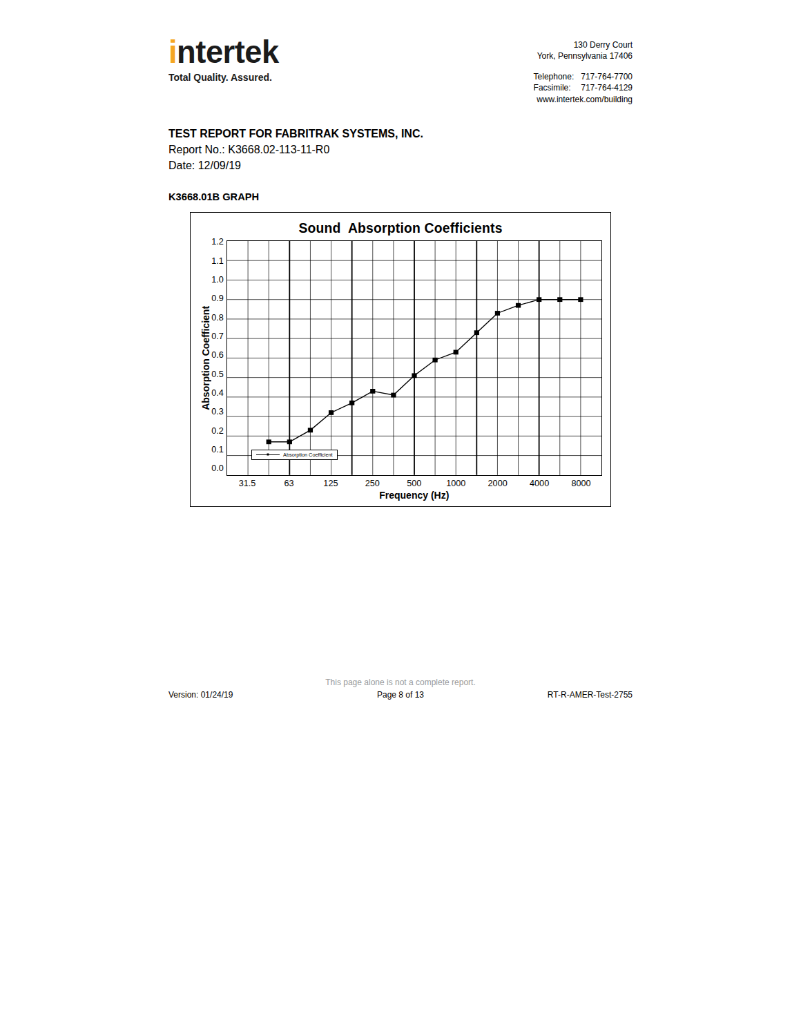intertek
Total Quality. Assured.
130 Derry Court
York, Pennsylvania 17406
| Telephone: | 717-764-7700 |
| Facsimile: | 717-764-4129 |
www.intertek.com/building
TEST REPORT FOR FABRITRAK SYSTEMS, INC.
Report No.: K3668.02-113-11-R0
Date: 12/09/19
K3668.01B GRAPH
Sound Absorption Coefficients
Absorption Coefficient
1.2 1.1 1.0 0.9 0.8 0.7 0.6 0.5 0.4 0.3 0.2 0.1 0.0
Absorption Coefficient
31.5 63 125 250 500 1000 2000 4000 8000
Frequency (Hz)
This page alone is not a complete report.
Version: 01/24/19
Page 8 of 13
RT-R-AMER-Test-2755